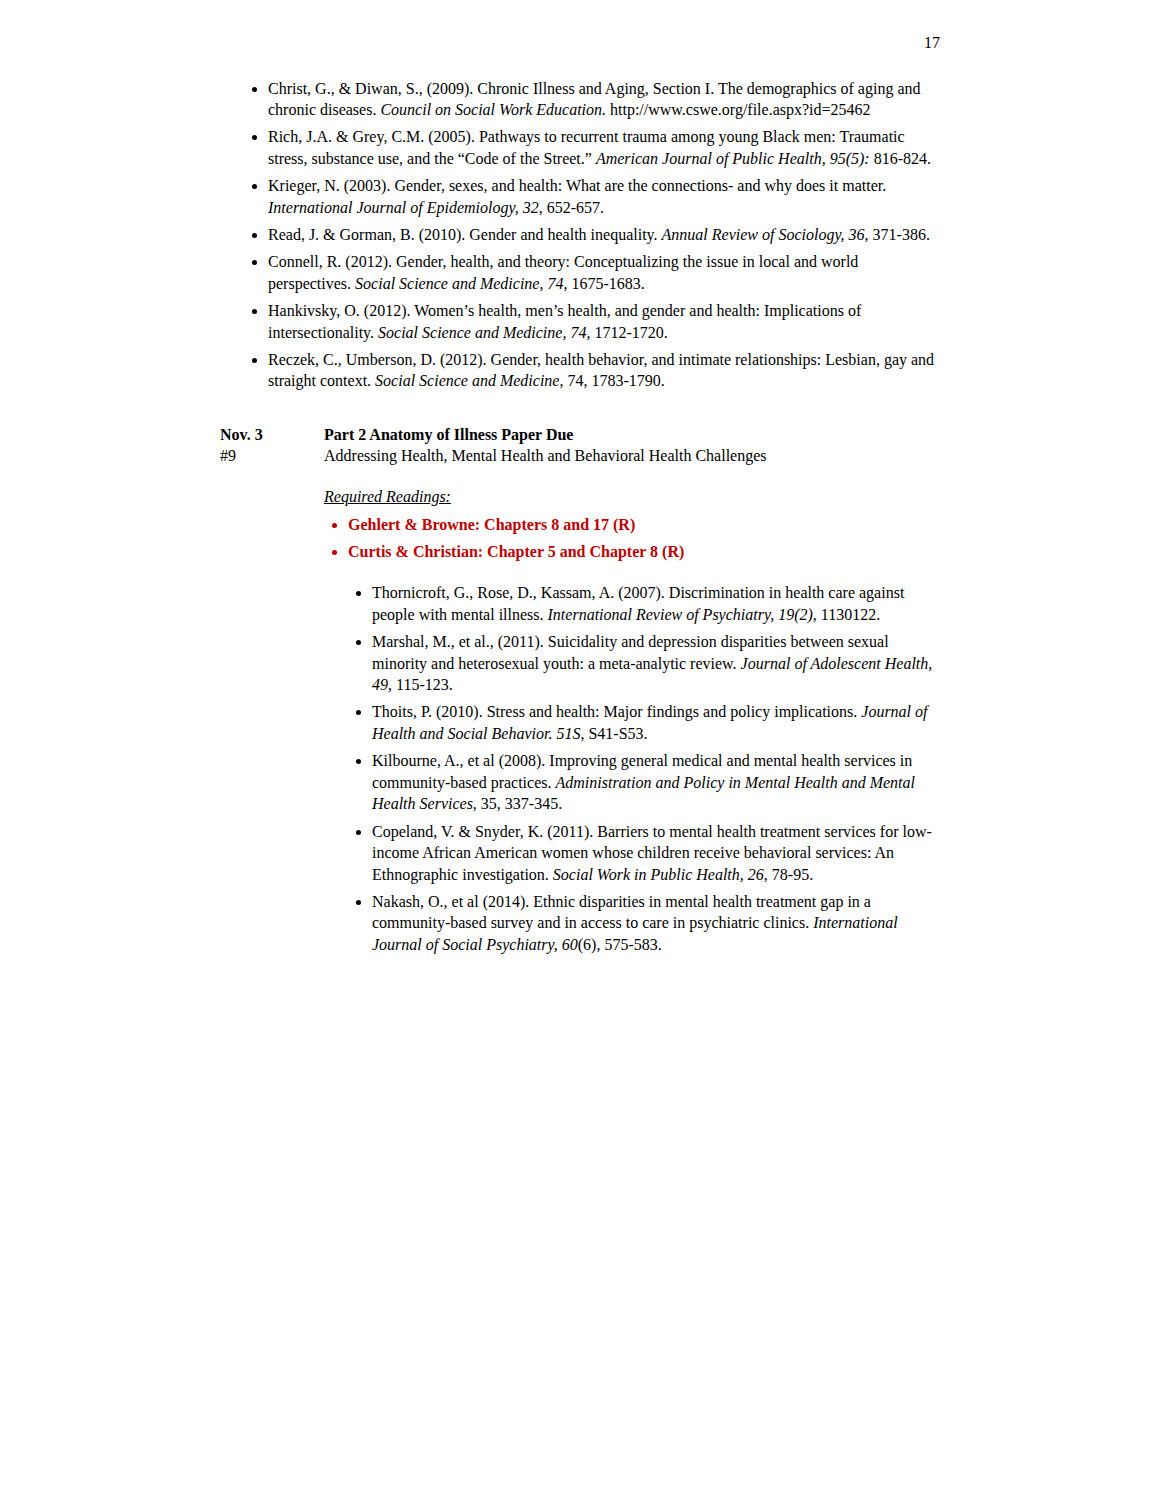17
Christ, G., & Diwan, S., (2009). Chronic Illness and Aging, Section I. The demographics of aging and chronic diseases. Council on Social Work Education. http://www.cswe.org/file.aspx?id=25462
Rich, J.A. & Grey, C.M. (2005). Pathways to recurrent trauma among young Black men: Traumatic stress, substance use, and the “Code of the Street.” American Journal of Public Health, 95(5): 816-824.
Krieger, N. (2003). Gender, sexes, and health: What are the connections- and why does it matter. International Journal of Epidemiology, 32, 652-657.
Read, J. & Gorman, B. (2010). Gender and health inequality. Annual Review of Sociology, 36, 371-386.
Connell, R. (2012). Gender, health, and theory: Conceptualizing the issue in local and world perspectives. Social Science and Medicine, 74, 1675-1683.
Hankivsky, O. (2012). Women’s health, men’s health, and gender and health: Implications of intersectionality. Social Science and Medicine, 74, 1712-1720.
Reczek, C., Umberson, D. (2012). Gender, health behavior, and intimate relationships: Lesbian, gay and straight context. Social Science and Medicine, 74, 1783-1790.
Nov. 3
#9
Part 2 Anatomy of Illness Paper Due
Addressing Health, Mental Health and Behavioral Health Challenges
Required Readings:
Gehlert & Browne: Chapters 8 and 17 (R)
Curtis & Christian: Chapter 5 and Chapter 8 (R)
Thornicroft, G., Rose, D., Kassam, A. (2007). Discrimination in health care against people with mental illness. International Review of Psychiatry, 19(2), 1130122.
Marshal, M., et al., (2011). Suicidality and depression disparities between sexual minority and heterosexual youth: a meta-analytic review. Journal of Adolescent Health, 49, 115-123.
Thoits, P. (2010). Stress and health: Major findings and policy implications. Journal of Health and Social Behavior. 51S, S41-S53.
Kilbourne, A., et al (2008). Improving general medical and mental health services in community-based practices. Administration and Policy in Mental Health and Mental Health Services, 35, 337-345.
Copeland, V. & Snyder, K. (2011). Barriers to mental health treatment services for low-income African American women whose children receive behavioral services: An Ethnographic investigation. Social Work in Public Health, 26, 78-95.
Nakash, O., et al (2014). Ethnic disparities in mental health treatment gap in a community-based survey and in access to care in psychiatric clinics. International Journal of Social Psychiatry, 60(6), 575-583.